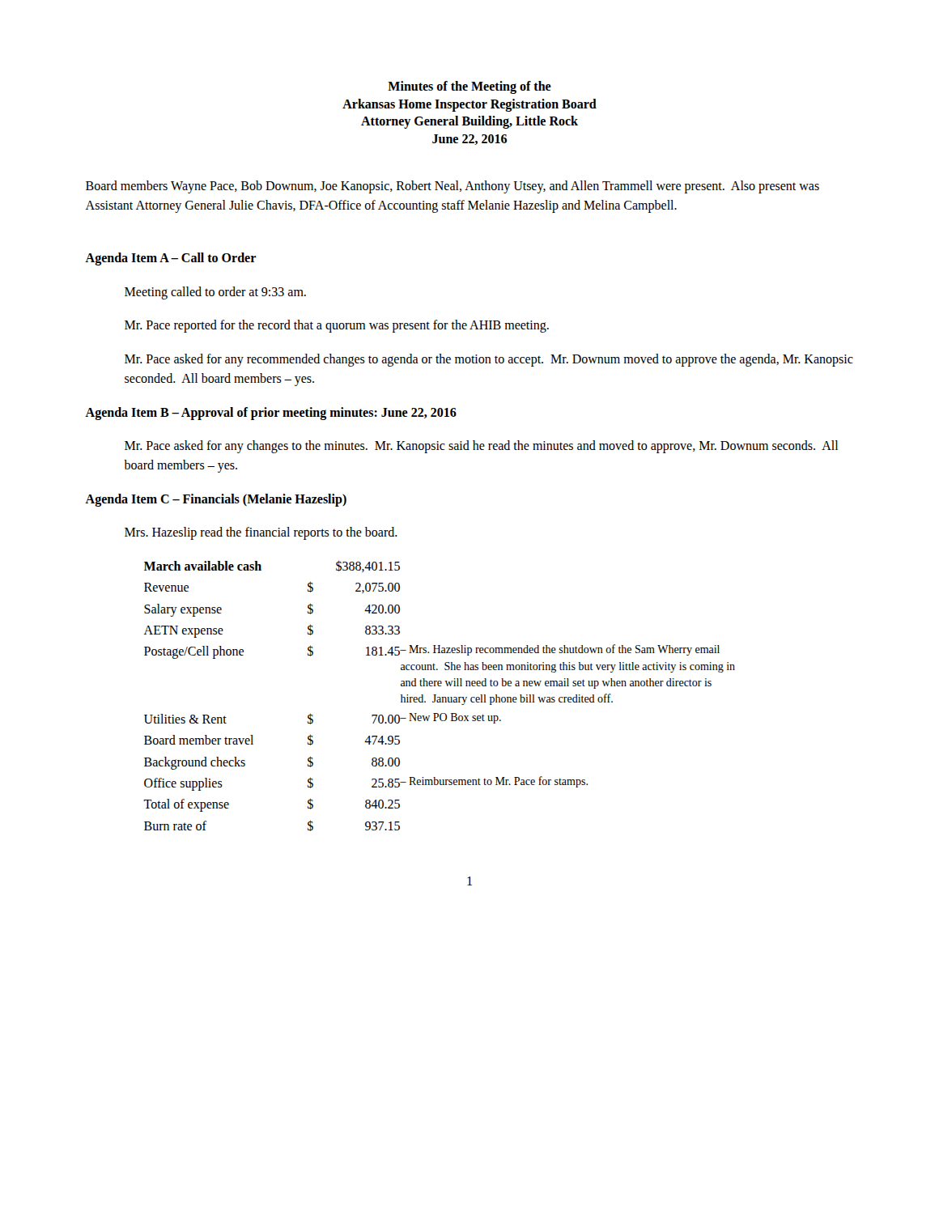Minutes of the Meeting of the
Arkansas Home Inspector Registration Board
Attorney General Building, Little Rock
June 22, 2016
Board members Wayne Pace, Bob Downum, Joe Kanopsic, Robert Neal, Anthony Utsey, and Allen Trammell were present. Also present was Assistant Attorney General Julie Chavis, DFA-Office of Accounting staff Melanie Hazeslip and Melina Campbell.
Agenda Item A – Call to Order
Meeting called to order at 9:33 am.
Mr. Pace reported for the record that a quorum was present for the AHIB meeting.
Mr. Pace asked for any recommended changes to agenda or the motion to accept. Mr. Downum moved to approve the agenda, Mr. Kanopsic seconded. All board members – yes.
Agenda Item B – Approval of prior meeting minutes: June 22, 2016
Mr. Pace asked for any changes to the minutes. Mr. Kanopsic said he read the minutes and moved to approve, Mr. Downum seconds. All board members – yes.
Agenda Item C – Financials (Melanie Hazeslip)
Mrs. Hazeslip read the financial reports to the board.
| March available cash | | $388,401.15 | |
| Revenue | $ | 2,075.00 | |
| Salary expense | $ | 420.00 | |
| AETN expense | $ | 833.33 | |
| Postage/Cell phone | $ | 181.45 | – Mrs. Hazeslip recommended the shutdown of the Sam Wherry email account. She has been monitoring this but very little activity is coming in and there will need to be a new email set up when another director is hired. January cell phone bill was credited off. |
| Utilities & Rent | $ | 70.00 | – New PO Box set up. |
| Board member travel | $ | 474.95 | |
| Background checks | $ | 88.00 | |
| Office supplies | $ | 25.85 | – Reimbursement to Mr. Pace for stamps. |
| Total of expense | $ | 840.25 | |
| Burn rate of | $ | 937.15 | |
1